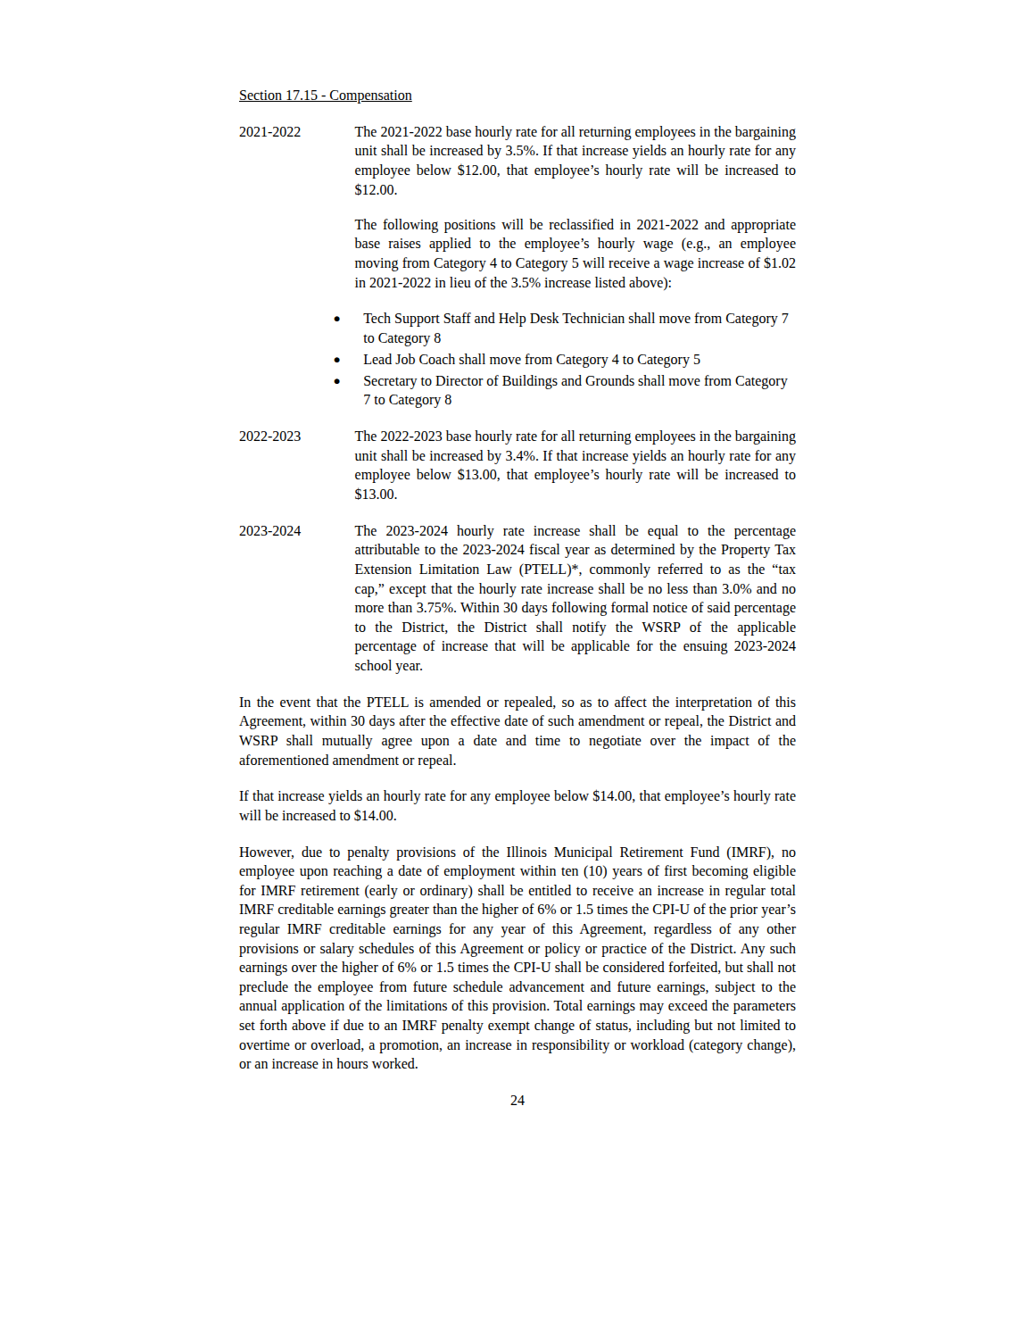Section 17.15 - Compensation
2021-2022
The 2021-2022 base hourly rate for all returning employees in the bargaining unit shall be increased by 3.5%. If that increase yields an hourly rate for any employee below $12.00, that employee’s hourly rate will be increased to $12.00.
The following positions will be reclassified in 2021-2022 and appropriate base raises applied to the employee’s hourly wage (e.g., an employee moving from Category 4 to Category 5 will receive a wage increase of $1.02 in 2021-2022 in lieu of the 3.5% increase listed above):
Tech Support Staff and Help Desk Technician shall move from Category 7 to Category 8
Lead Job Coach shall move from Category 4 to Category 5
Secretary to Director of Buildings and Grounds shall move from Category 7 to Category 8
2022-2023
The 2022-2023 base hourly rate for all returning employees in the bargaining unit shall be increased by 3.4%. If that increase yields an hourly rate for any employee below $13.00, that employee’s hourly rate will be increased to $13.00.
2023-2024
The 2023-2024 hourly rate increase shall be equal to the percentage attributable to the 2023-2024 fiscal year as determined by the Property Tax Extension Limitation Law (PTELL)*, commonly referred to as the “tax cap,” except that the hourly rate increase shall be no less than 3.0% and no more than 3.75%. Within 30 days following formal notice of said percentage to the District, the District shall notify the WSRP of the applicable percentage of increase that will be applicable for the ensuing 2023-2024 school year.
In the event that the PTELL is amended or repealed, so as to affect the interpretation of this Agreement, within 30 days after the effective date of such amendment or repeal, the District and WSRP shall mutually agree upon a date and time to negotiate over the impact of the aforementioned amendment or repeal.
If that increase yields an hourly rate for any employee below $14.00, that employee’s hourly rate will be increased to $14.00.
However, due to penalty provisions of the Illinois Municipal Retirement Fund (IMRF), no employee upon reaching a date of employment within ten (10) years of first becoming eligible for IMRF retirement (early or ordinary) shall be entitled to receive an increase in regular total IMRF creditable earnings greater than the higher of 6% or 1.5 times the CPI-U of the prior year’s regular IMRF creditable earnings for any year of this Agreement, regardless of any other provisions or salary schedules of this Agreement or policy or practice of the District. Any such earnings over the higher of 6% or 1.5 times the CPI-U shall be considered forfeited, but shall not preclude the employee from future schedule advancement and future earnings, subject to the annual application of the limitations of this provision. Total earnings may exceed the parameters set forth above if due to an IMRF penalty exempt change of status, including but not limited to overtime or overload, a promotion, an increase in responsibility or workload (category change), or an increase in hours worked.
24